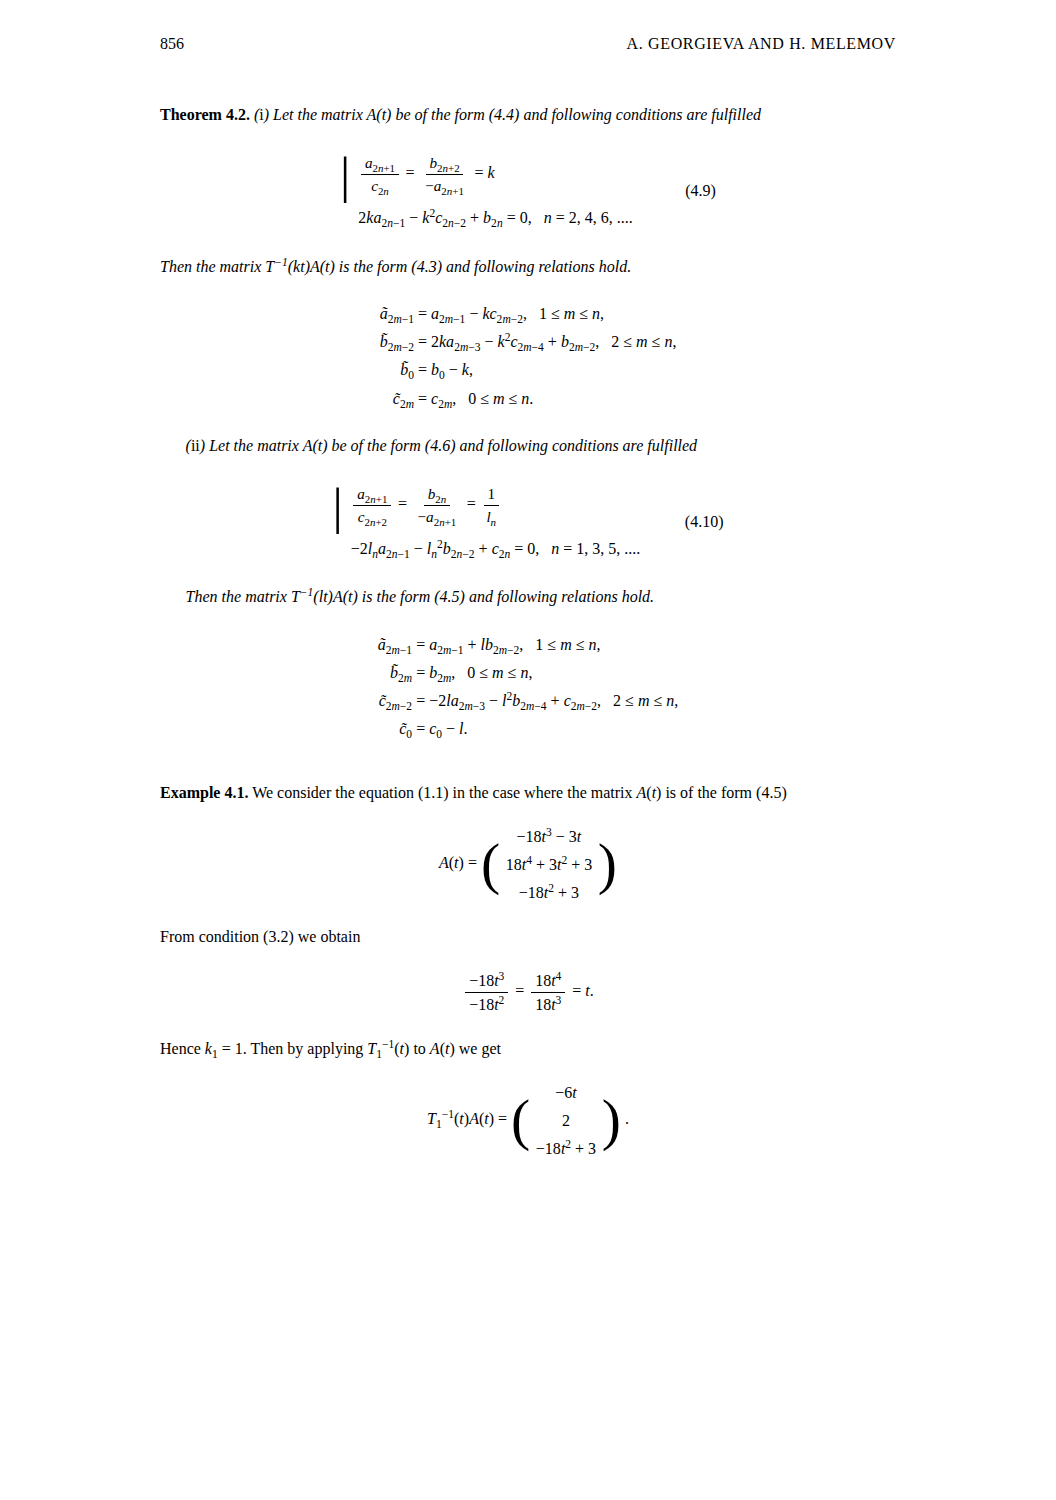856 A. GEORGIEVA AND H. MELEMOV
Theorem 4.2. (i) Let the matrix A(t) be of the form (4.4) and following conditions are fulfilled
|
a2n+1 c2n = b2n+2−a2n+1 = k
2ka2n−1 − k2c2n−2 + b2n = 0, n = 2, 4, 6, ....
(4.9)
Then the matrix T−1(kt)A(t) is the form (4.3) and following relations hold.
ã2m−1 =a2m−1 − kc2m−2, 1 ≤ m ≤ n,
b̃2m−2 =2ka2m−3 − k2c2m−4 + b2m−2, 2 ≤ m ≤ n,
b̃0 =b0 − k,
c̃2m =c2m, 0 ≤ m ≤ n.
(ii) Let the matrix A(t) be of the form (4.6) and following conditions are fulfilled
|
a2n+1 c2n+2 = b2n−a2n+1 = 1 ln
−2lna2n−1 − ln2b2n−2 + c2n = 0, n = 1, 3, 5, ....
(4.10)
Then the matrix T−1(lt)A(t) is the form (4.5) and following relations hold.
ã2m−1 =a2m−1 + lb2m−2, 1 ≤ m ≤ n,
b̃2m =b2m, 0 ≤ m ≤ n,
c̃2m−2 =−2la2m−3 − l2b2m−4 + c2m−2, 2 ≤ m ≤ n,
c̃0 =c0 − l.
Example 4.1. We consider the equation (1.1) in the case where the matrix A(t) is of the form (4.5)
A(t) = ( −18t3 − 3t 18t4 + 3t2 + 3 −18t2 + 3 )
From condition (3.2) we obtain
−18t3−18t2 = 18t418t3 = t.
Hence k1 = 1. Then by applying T1−1(t) to A(t) we get
T1−1(t)A(t) = ( −6t 2 −18t2 + 3 ) .